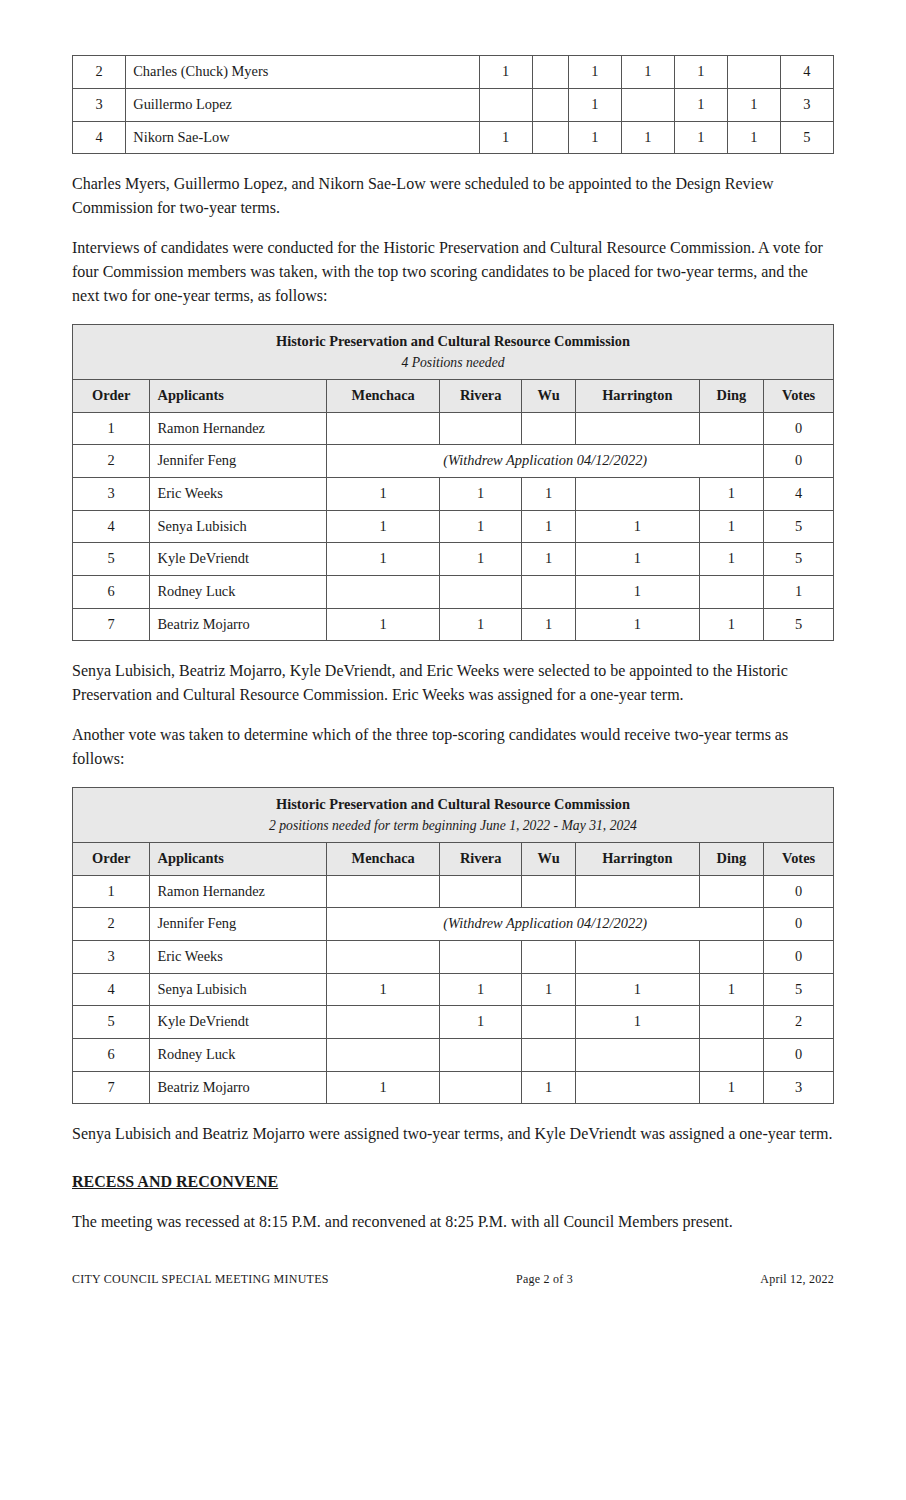| 2 | Charles (Chuck) Myers | 1 | | 1 | 1 | 1 | | 4 |
| 3 | Guillermo Lopez | | | 1 | | 1 | 1 | 3 |
| 4 | Nikorn Sae-Low | 1 | | 1 | 1 | 1 | 1 | 5 |
Charles Myers, Guillermo Lopez, and Nikorn Sae-Low were scheduled to be appointed to the Design Review Commission for two-year terms.
Interviews of candidates were conducted for the Historic Preservation and Cultural Resource Commission. A vote for four Commission members was taken, with the top two scoring candidates to be placed for two-year terms, and the next two for one-year terms, as follows:
Historic Preservation and Cultural Resource Commission 4 Positions needed
| Order | Applicants | Menchaca | Rivera | Wu | Harrington | Ding | Votes |
| --- | --- | --- | --- | --- | --- | --- | --- |
| 1 | Ramon Hernandez | | | | | | 0 |
| 2 | Jennifer Feng | (Withdrew Application 04/12/2022) | 0 |
| 3 | Eric Weeks | 1 | 1 | 1 | | 1 | 4 |
| 4 | Senya Lubisich | 1 | 1 | 1 | 1 | 1 | 5 |
| 5 | Kyle DeVriendt | 1 | 1 | 1 | 1 | 1 | 5 |
| 6 | Rodney Luck | | | | 1 | | 1 |
| 7 | Beatriz Mojarro | 1 | 1 | 1 | 1 | 1 | 5 |
Senya Lubisich, Beatriz Mojarro, Kyle DeVriendt, and Eric Weeks were selected to be appointed to the Historic Preservation and Cultural Resource Commission. Eric Weeks was assigned for a one-year term.
Another vote was taken to determine which of the three top-scoring candidates would receive two-year terms as follows:
Historic Preservation and Cultural Resource Commission 2 positions needed for term beginning June 1, 2022 - May 31, 2024
| Order | Applicants | Menchaca | Rivera | Wu | Harrington | Ding | Votes |
| --- | --- | --- | --- | --- | --- | --- | --- |
| 1 | Ramon Hernandez | | | | | | 0 |
| 2 | Jennifer Feng | (Withdrew Application 04/12/2022) | 0 |
| 3 | Eric Weeks | | | | | | 0 |
| 4 | Senya Lubisich | 1 | 1 | 1 | 1 | 1 | 5 |
| 5 | Kyle DeVriendt | | 1 | | 1 | | 2 |
| 6 | Rodney Luck | | | | | | 0 |
| 7 | Beatriz Mojarro | 1 | | 1 | | 1 | 3 |
Senya Lubisich and Beatriz Mojarro were assigned two-year terms, and Kyle DeVriendt was assigned a one-year term.
RECESS AND RECONVENE
The meeting was recessed at 8:15 P.M. and reconvened at 8:25 P.M. with all Council Members present.
CITY COUNCIL SPECIAL MEETING MINUTES Page 2 of 3 April 12, 2022